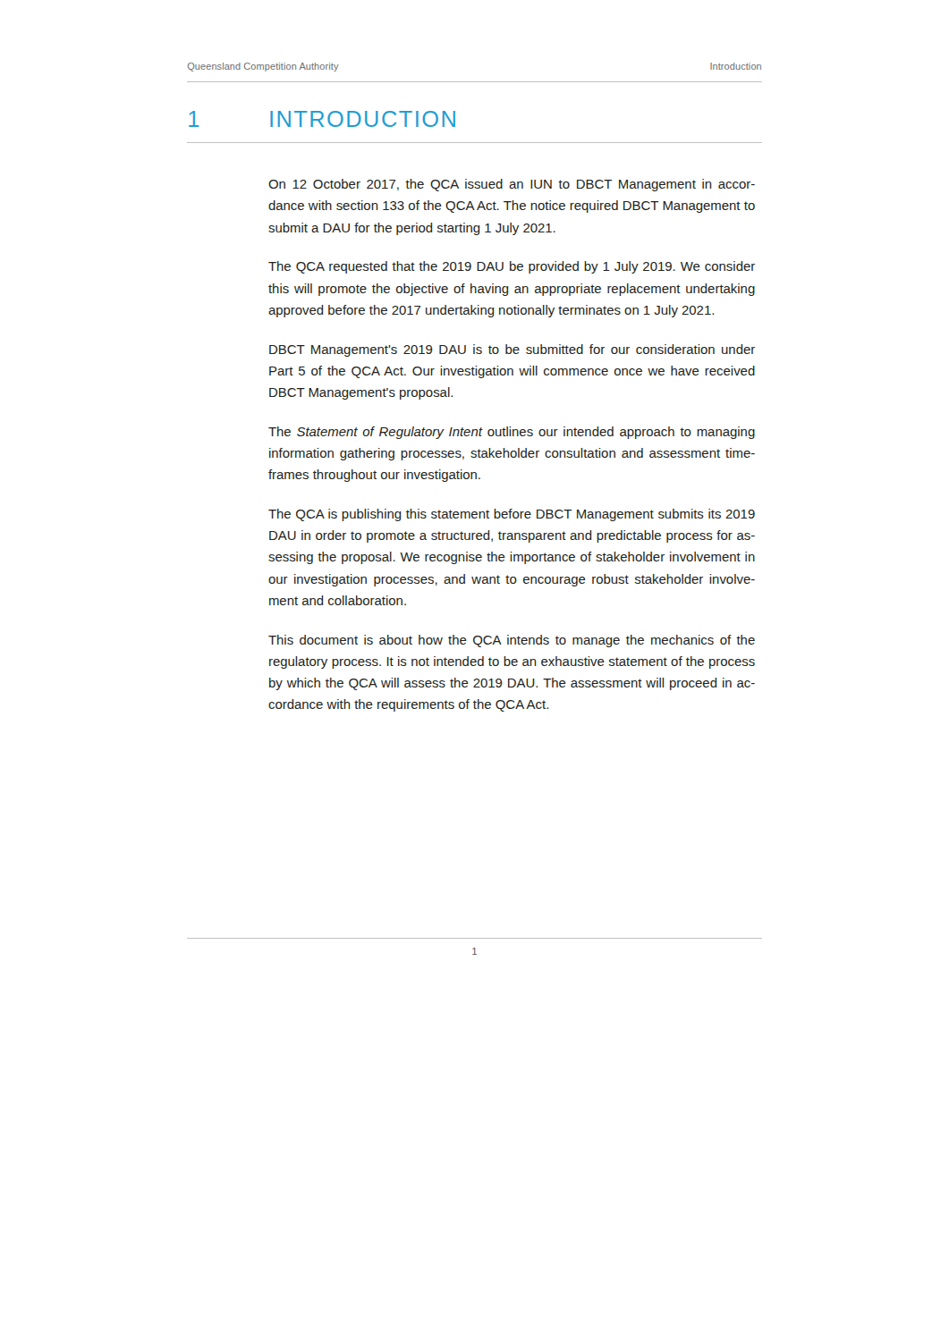Queensland Competition Authority
Introduction
1
INTRODUCTION
On 12 October 2017, the QCA issued an IUN to DBCT Management in accordance with section 133 of the QCA Act. The notice required DBCT Management to submit a DAU for the period starting 1 July 2021.
The QCA requested that the 2019 DAU be provided by 1 July 2019. We consider this will promote the objective of having an appropriate replacement undertaking approved before the 2017 undertaking notionally terminates on 1 July 2021.
DBCT Management's 2019 DAU is to be submitted for our consideration under Part 5 of the QCA Act. Our investigation will commence once we have received DBCT Management's proposal.
The Statement of Regulatory Intent outlines our intended approach to managing information gathering processes, stakeholder consultation and assessment timeframes throughout our investigation.
The QCA is publishing this statement before DBCT Management submits its 2019 DAU in order to promote a structured, transparent and predictable process for assessing the proposal. We recognise the importance of stakeholder involvement in our investigation processes, and want to encourage robust stakeholder involvement and collaboration.
This document is about how the QCA intends to manage the mechanics of the regulatory process. It is not intended to be an exhaustive statement of the process by which the QCA will assess the 2019 DAU. The assessment will proceed in accordance with the requirements of the QCA Act.
1